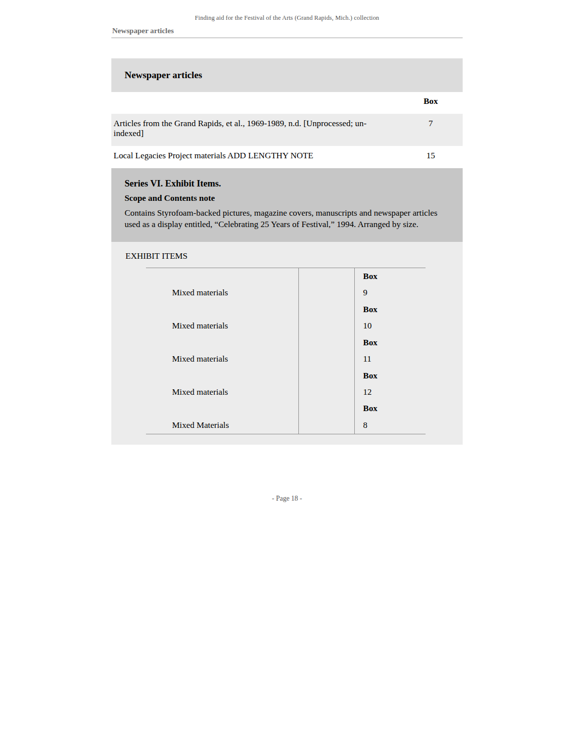Finding aid for the Festival of the Arts (Grand Rapids, Mich.) collection
Newspaper articles
Newspaper articles
| | Box |
| Articles from the Grand Rapids, et al., 1969-1989, n.d. [Unprocessed; un-indexed] | 7 |
| Local Legacies Project materials ADD LENGTHY NOTE | 15 |
Series VI. Exhibit Items.
Scope and Contents note
Contains Styrofoam-backed pictures, magazine covers, manuscripts and newspaper articles used as a display entitled, “Celebrating 25 Years of Festival,” 1994. Arranged by size.
EXHIBIT ITEMS
| | | Box |
| Mixed materials | | 9 |
| | | Box |
| Mixed materials | | 10 |
| | | Box |
| Mixed materials | | 11 |
| | | Box |
| Mixed materials | | 12 |
| | | Box |
| Mixed Materials | | 8 |
- Page 18 -